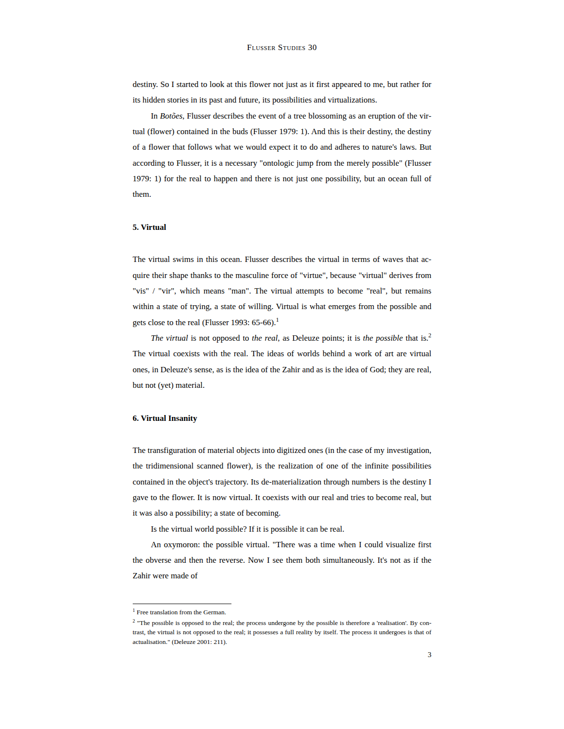Flusser Studies 30
destiny. So I started to look at this flower not just as it first appeared to me, but rather for its hidden stories in its past and future, its possibilities and virtualizations.
In Botões, Flusser describes the event of a tree blossoming as an eruption of the virtual (flower) contained in the buds (Flusser 1979: 1). And this is their destiny, the destiny of a flower that follows what we would expect it to do and adheres to nature's laws. But according to Flusser, it is a necessary "ontologic jump from the merely possible" (Flusser 1979: 1) for the real to happen and there is not just one possibility, but an ocean full of them.
5. Virtual
The virtual swims in this ocean. Flusser describes the virtual in terms of waves that acquire their shape thanks to the masculine force of "virtue", because "virtual" derives from "vis" / "vir", which means "man". The virtual attempts to become "real", but remains within a state of trying, a state of willing. Virtual is what emerges from the possible and gets close to the real (Flusser 1993: 65-66).1
The virtual is not opposed to the real, as Deleuze points; it is the possible that is.2 The virtual coexists with the real. The ideas of worlds behind a work of art are virtual ones, in Deleuze's sense, as is the idea of the Zahir and as is the idea of God; they are real, but not (yet) material.
6. Virtual Insanity
The transfiguration of material objects into digitized ones (in the case of my investigation, the tridimensional scanned flower), is the realization of one of the infinite possibilities contained in the object's trajectory. Its de-materialization through numbers is the destiny I gave to the flower. It is now virtual. It coexists with our real and tries to become real, but it was also a possibility; a state of becoming.
Is the virtual world possible? If it is possible it can be real.
An oxymoron: the possible virtual. "There was a time when I could visualize first the obverse and then the reverse. Now I see them both simultaneously. It's not as if the Zahir were made of
1 Free translation from the German.
2 "The possible is opposed to the real; the process undergone by the possible is therefore a 'realisation'. By contrast, the virtual is not opposed to the real; it possesses a full reality by itself. The process it undergoes is that of actualisation." (Deleuze 2001: 211).
3